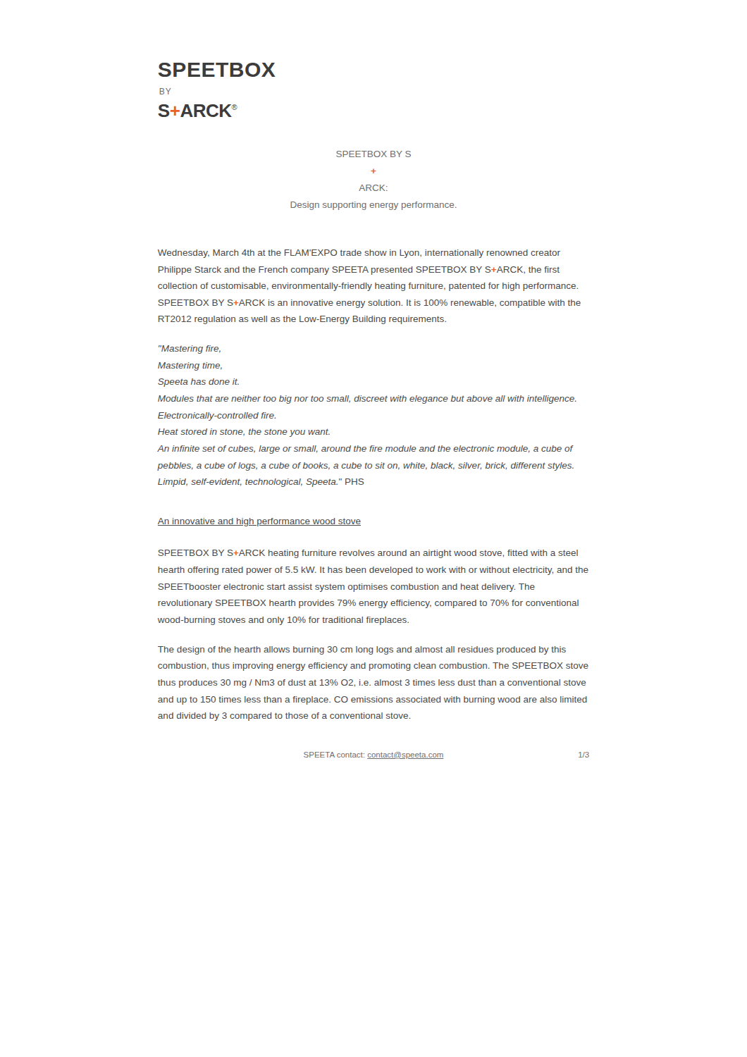SPEETBOX
BY
S+ARCK®
SPEETBOX BY S+ARCK: Design supporting energy performance.
Wednesday, March 4th at the FLAM'EXPO trade show in Lyon, internationally renowned creator Philippe Starck and the French company SPEETA presented SPEETBOX BY S+ARCK, the first collection of customisable, environmentally-friendly heating furniture, patented for high performance.
SPEETBOX BY S+ARCK is an innovative energy solution. It is 100% renewable, compatible with the RT2012 regulation as well as the Low-Energy Building requirements.
"Mastering fire, Mastering time, Speeta has done it. Modules that are neither too big nor too small, discreet with elegance but above all with intelligence. Electronically-controlled fire. Heat stored in stone, the stone you want. An infinite set of cubes, large or small, around the fire module and the electronic module, a cube of pebbles, a cube of logs, a cube of books, a cube to sit on, white, black, silver, brick, different styles. Limpid, self-evident, technological, Speeta." PHS
An innovative and high performance wood stove
SPEETBOX BY S+ARCK heating furniture revolves around an airtight wood stove, fitted with a steel hearth offering rated power of 5.5 kW. It has been developed to work with or without electricity, and the SPEETbooster electronic start assist system optimises combustion and heat delivery. The revolutionary SPEETBOX hearth provides 79% energy efficiency, compared to 70% for conventional wood-burning stoves and only 10% for traditional fireplaces.
The design of the hearth allows burning 30 cm long logs and almost all residues produced by this combustion, thus improving energy efficiency and promoting clean combustion. The SPEETBOX stove thus produces 30 mg / Nm3 of dust at 13% O2, i.e. almost 3 times less dust than a conventional stove and up to 150 times less than a fireplace. CO emissions associated with burning wood are also limited and divided by 3 compared to those of a conventional stove.
SPEETA contact: contact@speeta.com
1/3